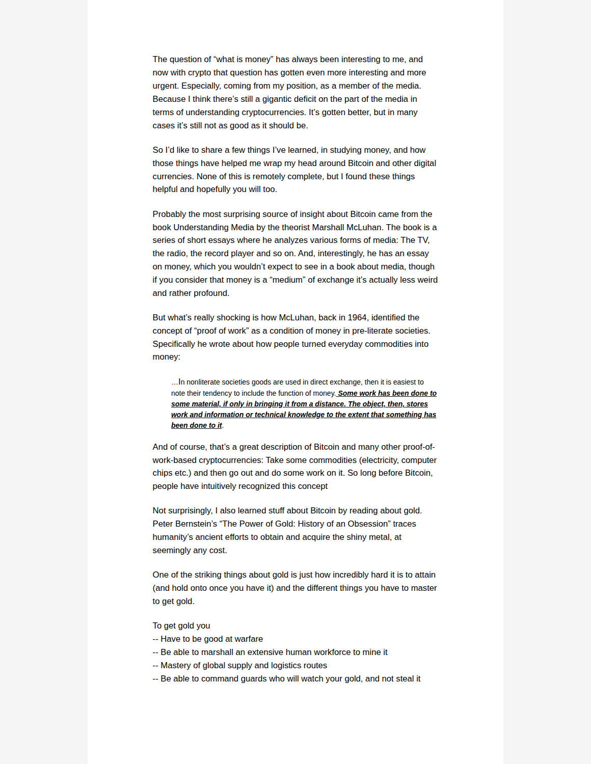The question of “what is money” has always been interesting to me, and now with crypto that question has gotten even more interesting and more urgent. Especially, coming from my position, as a member of the media. Because I think there’s still a gigantic deficit on the part of the media in terms of understanding cryptocurrencies. It’s gotten better, but in many cases it’s still not as good as it should be.
So I’d like to share a few things I’ve learned, in studying money, and how those things have helped me wrap my head around Bitcoin and other digital currencies. None of this is remotely complete, but I found these things helpful and hopefully you will too.
Probably the most surprising source of insight about Bitcoin came from the book Understanding Media by the theorist Marshall McLuhan. The book is a series of short essays where he analyzes various forms of media: The TV, the radio, the record player and so on. And, interestingly, he has an essay on money, which you wouldn’t expect to see in a book about media, though if you consider that money is a “medium” of exchange it’s actually less weird and rather profound.
But what’s really shocking is how McLuhan, back in 1964, identified the concept of “proof of work” as a condition of money in pre-literate societies. Specifically he wrote about how people turned everyday commodities into money:
…In nonliterate societies goods are used in direct exchange, then it is easiest to note their tendency to include the function of money. Some work has been done to some material, if only in bringing it from a distance. The object, then, stores work and information or technical knowledge to the extent that something has been done to it.
And of course, that’s a great description of Bitcoin and many other proof-of-work-based cryptocurrencies: Take some commodities (electricity, computer chips etc.) and then go out and do some work on it. So long before Bitcoin, people have intuitively recognized this concept
Not surprisingly, I also learned stuff about Bitcoin by reading about gold. Peter Bernstein’s “The Power of Gold: History of an Obsession” traces humanity’s ancient efforts to obtain and acquire the shiny metal, at seemingly any cost.
One of the striking things about gold is just how incredibly hard it is to attain (and hold onto once you have it) and the different things you have to master to get gold.
To get gold you
-- Have to be good at warfare
-- Be able to marshall an extensive human workforce to mine it
-- Mastery of global supply and logistics routes
-- Be able to command guards who will watch your gold, and not steal it